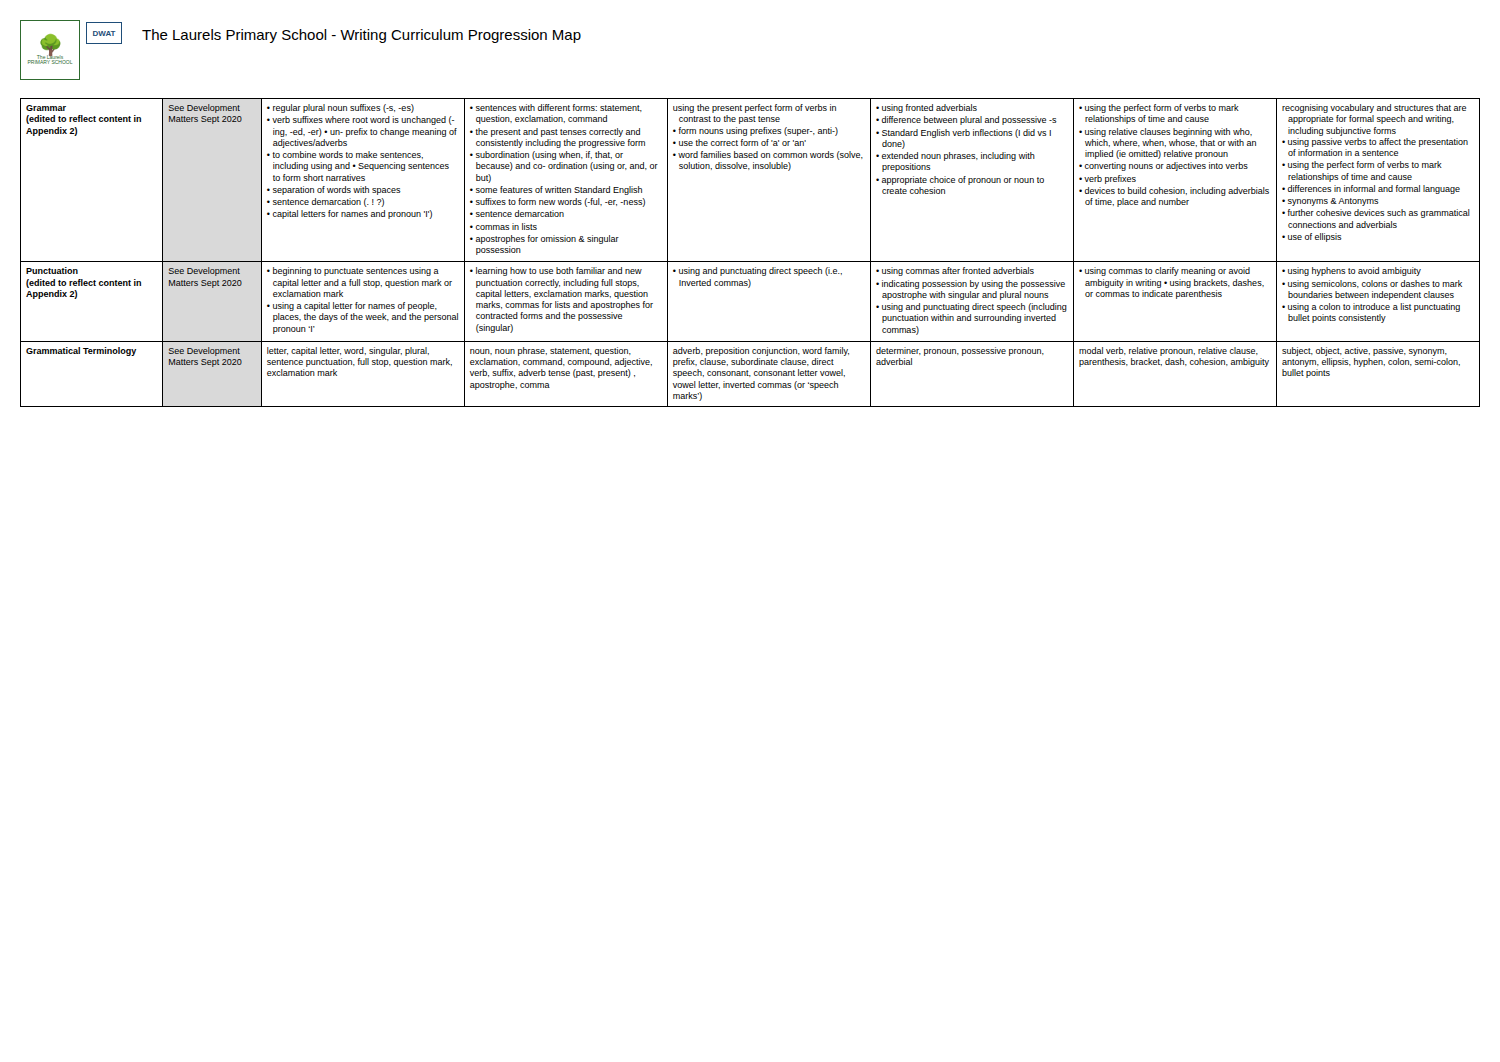🌳
The Laurels
PRIMARY SCHOOL
DWAT
The Laurels Primary School - Writing Curriculum Progression Map
| Grammar (edited to reflect content in Appendix 2) | See Development Matters Sept 2020 | • regular plural noun suffixes (-s, -es) • verb suffixes where root word is unchanged (-ing, -ed, -er) • un- prefix to change meaning of adjectives/adverbs • to combine words to make sentences, including using and • Sequencing sentences to form short narratives • separation of words with spaces • sentence demarcation (. ! ?) • capital letters for names and pronoun 'I') | • sentences with different forms: statement, question, exclamation, command • the present and past tenses correctly and consistently including the progressive form • subordination (using when, if, that, or because) and co- ordination (using or, and, or but) • some features of written Standard English • suffixes to form new words (-ful, -er, -ness) • sentence demarcation • commas in lists • apostrophes for omission & singular possession | using the present perfect form of verbs in contrast to the past tense • form nouns using prefixes (super-, anti-) • use the correct form of 'a' or 'an' • word families based on common words (solve, solution, dissolve, insoluble) | • using fronted adverbials • difference between plural and possessive -s • Standard English verb inflections (I did vs I done) • extended noun phrases, including with prepositions • appropriate choice of pronoun or noun to create cohesion | • using the perfect form of verbs to mark relationships of time and cause • using relative clauses beginning with who, which, where, when, whose, that or with an implied (ie omitted) relative pronoun • converting nouns or adjectives into verbs • verb prefixes • devices to build cohesion, including adverbials of time, place and number | recognising vocabulary and structures that are appropriate for formal speech and writing, including subjunctive forms • using passive verbs to affect the presentation of information in a sentence • using the perfect form of verbs to mark relationships of time and cause • differences in informal and formal language • synonyms & Antonyms • further cohesive devices such as grammatical connections and adverbials • use of ellipsis |
| Punctuation (edited to reflect content in Appendix 2) | See Development Matters Sept 2020 | • beginning to punctuate sentences using a capital letter and a full stop, question mark or exclamation mark • using a capital letter for names of people, places, the days of the week, and the personal pronoun ‘I’ | • learning how to use both familiar and new punctuation correctly, including full stops, capital letters, exclamation marks, question marks, commas for lists and apostrophes for contracted forms and the possessive (singular) | • using and punctuating direct speech (i.e., Inverted commas) | • using commas after fronted adverbials • indicating possession by using the possessive apostrophe with singular and plural nouns • using and punctuating direct speech (including punctuation within and surrounding inverted commas) | • using commas to clarify meaning or avoid ambiguity in writing • using brackets, dashes, or commas to indicate parenthesis | • using hyphens to avoid ambiguity • using semicolons, colons or dashes to mark boundaries between independent clauses • using a colon to introduce a list punctuating bullet points consistently |
| Grammatical Terminology | See Development Matters Sept 2020 | letter, capital letter, word, singular, plural, sentence punctuation, full stop, question mark, exclamation mark | noun, noun phrase, statement, question, exclamation, command, compound, adjective, verb, suffix, adverb tense (past, present) , apostrophe, comma | adverb, preposition conjunction, word family, prefix, clause, subordinate clause, direct speech, consonant, consonant letter vowel, vowel letter, inverted commas (or ‘speech marks’) | determiner, pronoun, possessive pronoun, adverbial | modal verb, relative pronoun, relative clause, parenthesis, bracket, dash, cohesion, ambiguity | subject, object, active, passive, synonym, antonym, ellipsis, hyphen, colon, semi-colon, bullet points |